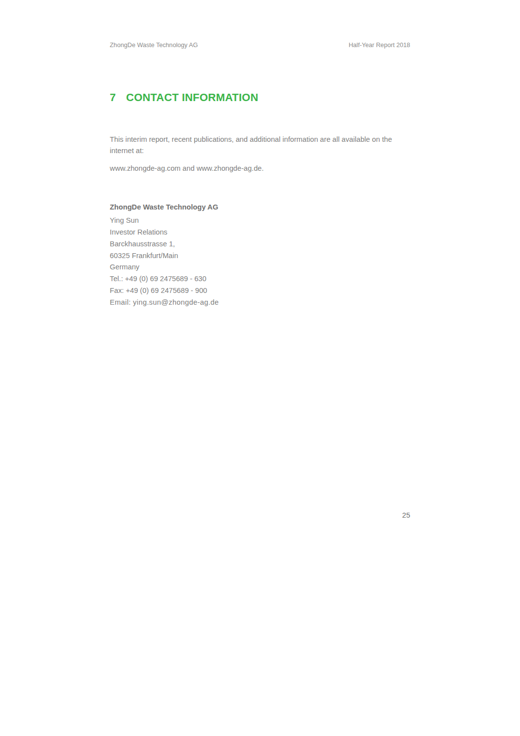ZhongDe Waste Technology AG Half-Year Report 2018
7 CONTACT INFORMATION
This interim report, recent publications, and additional information are all available on the internet at:
www.zhongde-ag.com and www.zhongde-ag.de.
ZhongDe Waste Technology AG
Ying Sun
Investor Relations
Barckhausstrasse 1,
60325 Frankfurt/Main
Germany
Tel.: +49 (0) 69 2475689 - 630
Fax: +49 (0) 69 2475689 - 900
Email: ying.sun@zhongde-ag.de
25